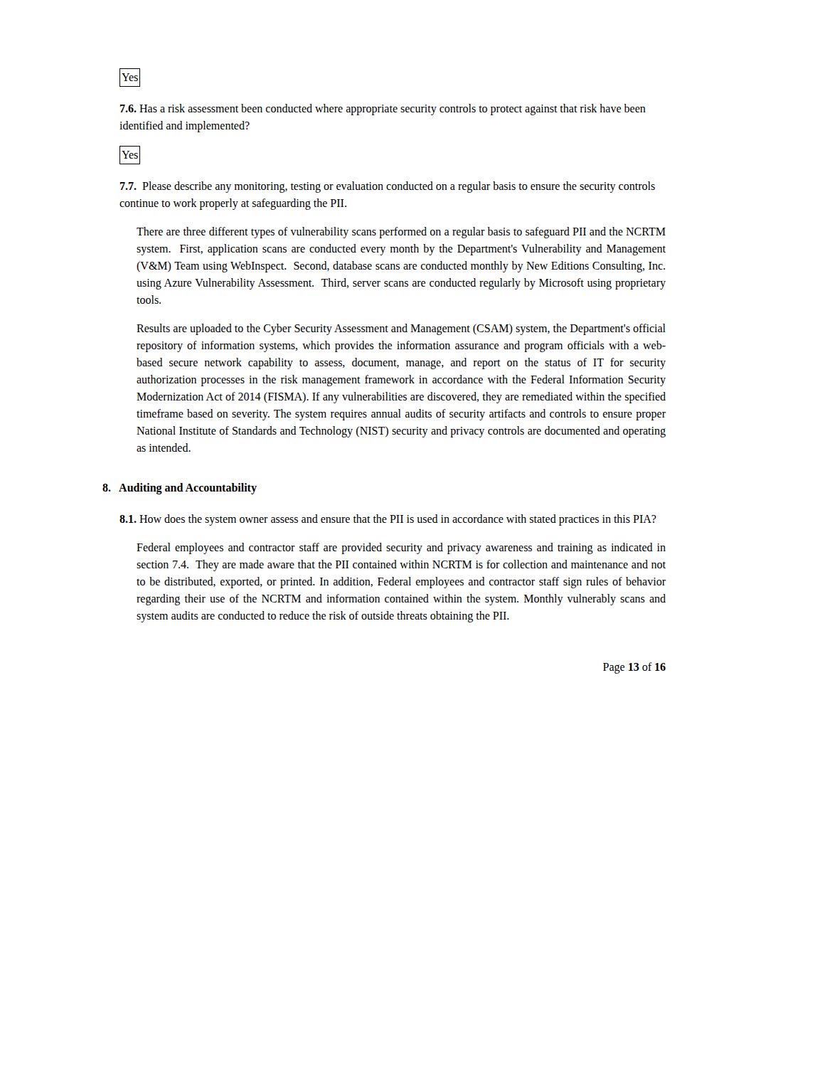Yes
7.6. Has a risk assessment been conducted where appropriate security controls to protect against that risk have been identified and implemented?
Yes
7.7. Please describe any monitoring, testing or evaluation conducted on a regular basis to ensure the security controls continue to work properly at safeguarding the PII.
There are three different types of vulnerability scans performed on a regular basis to safeguard PII and the NCRTM system. First, application scans are conducted every month by the Department's Vulnerability and Management (V&M) Team using WebInspect. Second, database scans are conducted monthly by New Editions Consulting, Inc. using Azure Vulnerability Assessment. Third, server scans are conducted regularly by Microsoft using proprietary tools.
Results are uploaded to the Cyber Security Assessment and Management (CSAM) system, the Department's official repository of information systems, which provides the information assurance and program officials with a web-based secure network capability to assess, document, manage, and report on the status of IT for security authorization processes in the risk management framework in accordance with the Federal Information Security Modernization Act of 2014 (FISMA). If any vulnerabilities are discovered, they are remediated within the specified timeframe based on severity. The system requires annual audits of security artifacts and controls to ensure proper National Institute of Standards and Technology (NIST) security and privacy controls are documented and operating as intended.
8. Auditing and Accountability
8.1. How does the system owner assess and ensure that the PII is used in accordance with stated practices in this PIA?
Federal employees and contractor staff are provided security and privacy awareness and training as indicated in section 7.4. They are made aware that the PII contained within NCRTM is for collection and maintenance and not to be distributed, exported, or printed. In addition, Federal employees and contractor staff sign rules of behavior regarding their use of the NCRTM and information contained within the system. Monthly vulnerably scans and system audits are conducted to reduce the risk of outside threats obtaining the PII.
Page 13 of 16